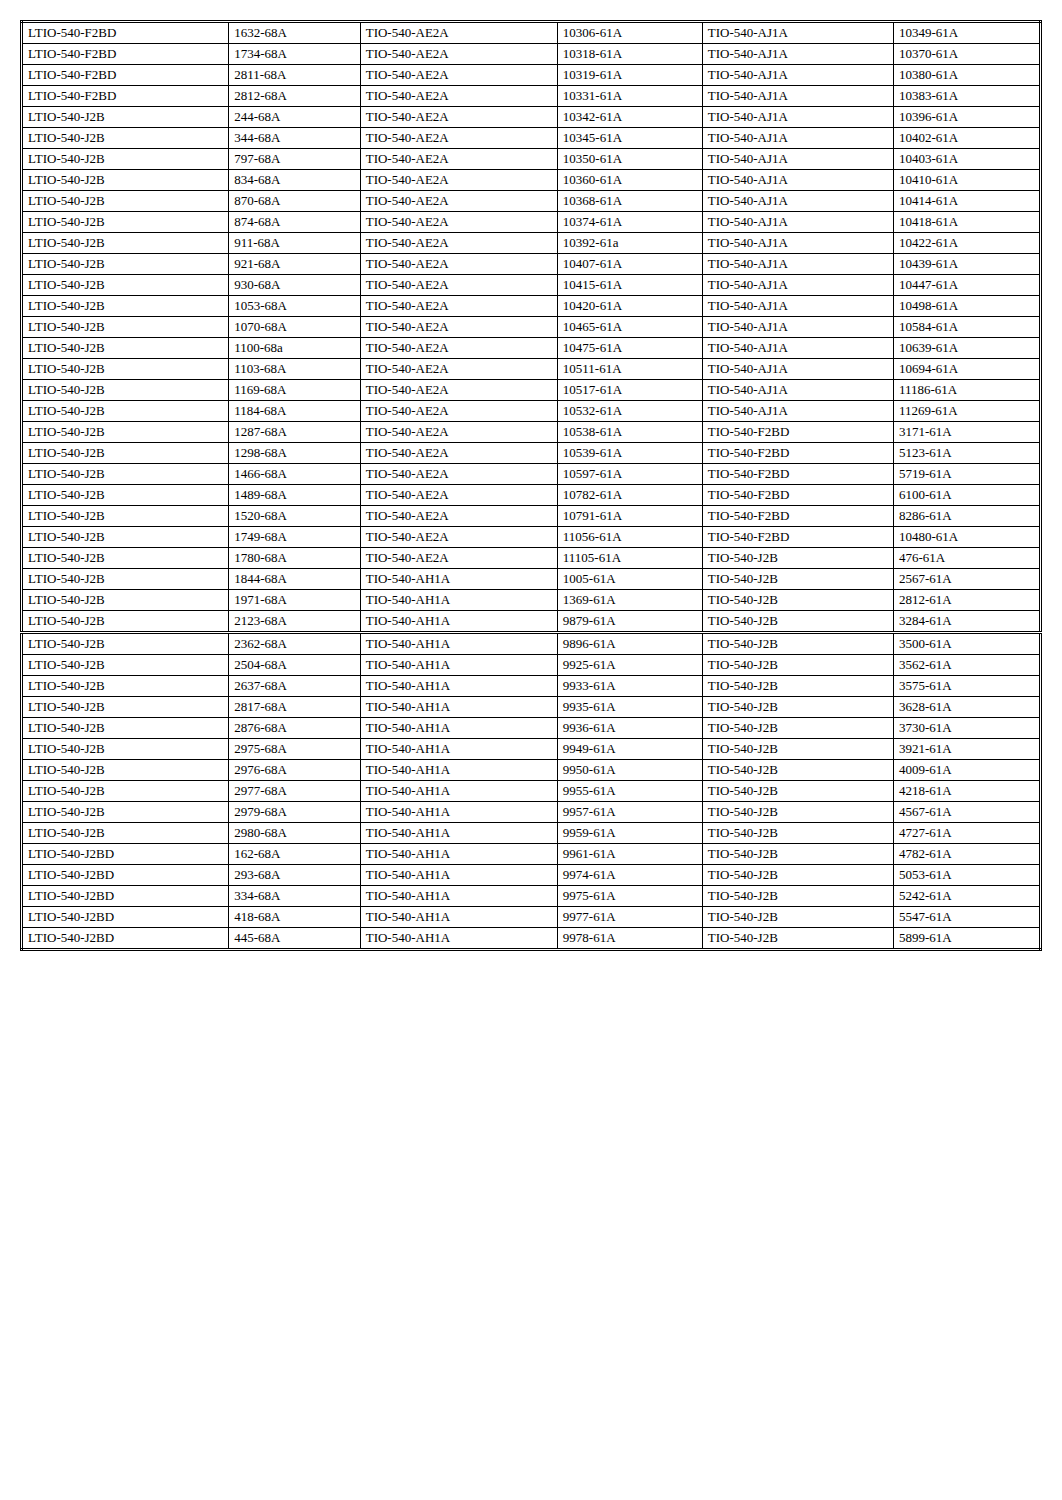| LTIO-540-F2BD | 1632-68A | TIO-540-AE2A | 10306-61A | TIO-540-AJ1A | 10349-61A |
| LTIO-540-F2BD | 1734-68A | TIO-540-AE2A | 10318-61A | TIO-540-AJ1A | 10370-61A |
| LTIO-540-F2BD | 2811-68A | TIO-540-AE2A | 10319-61A | TIO-540-AJ1A | 10380-61A |
| LTIO-540-F2BD | 2812-68A | TIO-540-AE2A | 10331-61A | TIO-540-AJ1A | 10383-61A |
| LTIO-540-J2B | 244-68A | TIO-540-AE2A | 10342-61A | TIO-540-AJ1A | 10396-61A |
| LTIO-540-J2B | 344-68A | TIO-540-AE2A | 10345-61A | TIO-540-AJ1A | 10402-61A |
| LTIO-540-J2B | 797-68A | TIO-540-AE2A | 10350-61A | TIO-540-AJ1A | 10403-61A |
| LTIO-540-J2B | 834-68A | TIO-540-AE2A | 10360-61A | TIO-540-AJ1A | 10410-61A |
| LTIO-540-J2B | 870-68A | TIO-540-AE2A | 10368-61A | TIO-540-AJ1A | 10414-61A |
| LTIO-540-J2B | 874-68A | TIO-540-AE2A | 10374-61A | TIO-540-AJ1A | 10418-61A |
| LTIO-540-J2B | 911-68A | TIO-540-AE2A | 10392-61a | TIO-540-AJ1A | 10422-61A |
| LTIO-540-J2B | 921-68A | TIO-540-AE2A | 10407-61A | TIO-540-AJ1A | 10439-61A |
| LTIO-540-J2B | 930-68A | TIO-540-AE2A | 10415-61A | TIO-540-AJ1A | 10447-61A |
| LTIO-540-J2B | 1053-68A | TIO-540-AE2A | 10420-61A | TIO-540-AJ1A | 10498-61A |
| LTIO-540-J2B | 1070-68A | TIO-540-AE2A | 10465-61A | TIO-540-AJ1A | 10584-61A |
| LTIO-540-J2B | 1100-68a | TIO-540-AE2A | 10475-61A | TIO-540-AJ1A | 10639-61A |
| LTIO-540-J2B | 1103-68A | TIO-540-AE2A | 10511-61A | TIO-540-AJ1A | 10694-61A |
| LTIO-540-J2B | 1169-68A | TIO-540-AE2A | 10517-61A | TIO-540-AJ1A | 11186-61A |
| LTIO-540-J2B | 1184-68A | TIO-540-AE2A | 10532-61A | TIO-540-AJ1A | 11269-61A |
| LTIO-540-J2B | 1287-68A | TIO-540-AE2A | 10538-61A | TIO-540-F2BD | 3171-61A |
| LTIO-540-J2B | 1298-68A | TIO-540-AE2A | 10539-61A | TIO-540-F2BD | 5123-61A |
| LTIO-540-J2B | 1466-68A | TIO-540-AE2A | 10597-61A | TIO-540-F2BD | 5719-61A |
| LTIO-540-J2B | 1489-68A | TIO-540-AE2A | 10782-61A | TIO-540-F2BD | 6100-61A |
| LTIO-540-J2B | 1520-68A | TIO-540-AE2A | 10791-61A | TIO-540-F2BD | 8286-61A |
| LTIO-540-J2B | 1749-68A | TIO-540-AE2A | 11056-61A | TIO-540-F2BD | 10480-61A |
| LTIO-540-J2B | 1780-68A | TIO-540-AE2A | 11105-61A | TIO-540-J2B | 476-61A |
| LTIO-540-J2B | 1844-68A | TIO-540-AH1A | 1005-61A | TIO-540-J2B | 2567-61A |
| LTIO-540-J2B | 1971-68A | TIO-540-AH1A | 1369-61A | TIO-540-J2B | 2812-61A |
| LTIO-540-J2B | 2123-68A | TIO-540-AH1A | 9879-61A | TIO-540-J2B | 3284-61A |
| LTIO-540-J2B | 2362-68A | TIO-540-AH1A | 9896-61A | TIO-540-J2B | 3500-61A |
| LTIO-540-J2B | 2504-68A | TIO-540-AH1A | 9925-61A | TIO-540-J2B | 3562-61A |
| LTIO-540-J2B | 2637-68A | TIO-540-AH1A | 9933-61A | TIO-540-J2B | 3575-61A |
| LTIO-540-J2B | 2817-68A | TIO-540-AH1A | 9935-61A | TIO-540-J2B | 3628-61A |
| LTIO-540-J2B | 2876-68A | TIO-540-AH1A | 9936-61A | TIO-540-J2B | 3730-61A |
| LTIO-540-J2B | 2975-68A | TIO-540-AH1A | 9949-61A | TIO-540-J2B | 3921-61A |
| LTIO-540-J2B | 2976-68A | TIO-540-AH1A | 9950-61A | TIO-540-J2B | 4009-61A |
| LTIO-540-J2B | 2977-68A | TIO-540-AH1A | 9955-61A | TIO-540-J2B | 4218-61A |
| LTIO-540-J2B | 2979-68A | TIO-540-AH1A | 9957-61A | TIO-540-J2B | 4567-61A |
| LTIO-540-J2B | 2980-68A | TIO-540-AH1A | 9959-61A | TIO-540-J2B | 4727-61A |
| LTIO-540-J2BD | 162-68A | TIO-540-AH1A | 9961-61A | TIO-540-J2B | 4782-61A |
| LTIO-540-J2BD | 293-68A | TIO-540-AH1A | 9974-61A | TIO-540-J2B | 5053-61A |
| LTIO-540-J2BD | 334-68A | TIO-540-AH1A | 9975-61A | TIO-540-J2B | 5242-61A |
| LTIO-540-J2BD | 418-68A | TIO-540-AH1A | 9977-61A | TIO-540-J2B | 5547-61A |
| LTIO-540-J2BD | 445-68A | TIO-540-AH1A | 9978-61A | TIO-540-J2B | 5899-61A |